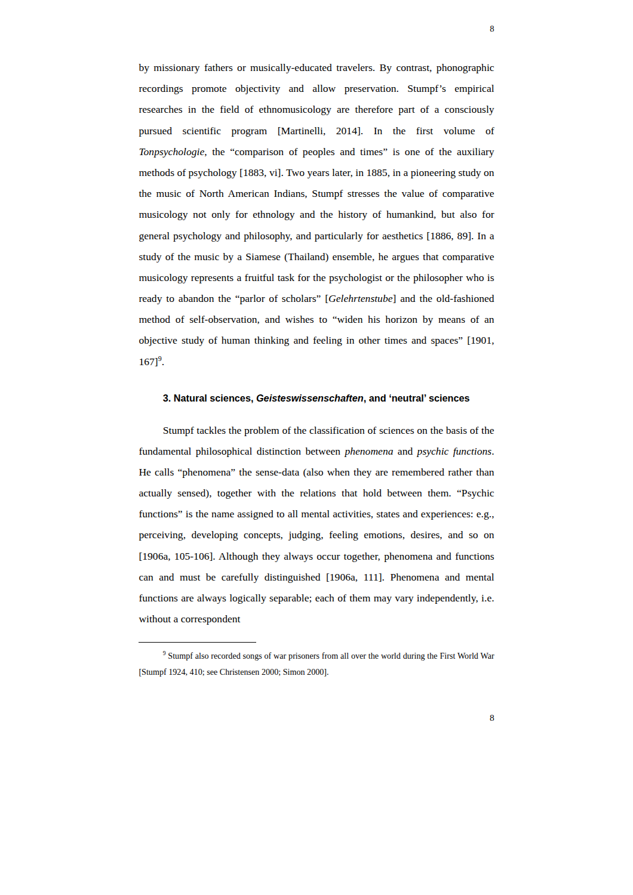8
by missionary fathers or musically-educated travelers. By contrast, phonographic recordings promote objectivity and allow preservation. Stumpf’s empirical researches in the field of ethnomusicology are therefore part of a consciously pursued scientific program [Martinelli, 2014]. In the first volume of Tonpsychologie, the “comparison of peoples and times” is one of the auxiliary methods of psychology [1883, vi]. Two years later, in 1885, in a pioneering study on the music of North American Indians, Stumpf stresses the value of comparative musicology not only for ethnology and the history of humankind, but also for general psychology and philosophy, and particularly for aesthetics [1886, 89]. In a study of the music by a Siamese (Thailand) ensemble, he argues that comparative musicology represents a fruitful task for the psychologist or the philosopher who is ready to abandon the “parlor of scholars” [Gelehrtenstube] and the old-fashioned method of self-observation, and wishes to “widen his horizon by means of an objective study of human thinking and feeling in other times and spaces” [1901, 167]9.
3. Natural sciences, Geisteswissenschaften, and ‘neutral’ sciences
Stumpf tackles the problem of the classification of sciences on the basis of the fundamental philosophical distinction between phenomena and psychic functions. He calls “phenomena” the sense-data (also when they are remembered rather than actually sensed), together with the relations that hold between them. “Psychic functions” is the name assigned to all mental activities, states and experiences: e.g., perceiving, developing concepts, judging, feeling emotions, desires, and so on [1906a, 105-106]. Although they always occur together, phenomena and functions can and must be carefully distinguished [1906a, 111]. Phenomena and mental functions are always logically separable; each of them may vary independently, i.e. without a correspondent
9 Stumpf also recorded songs of war prisoners from all over the world during the First World War [Stumpf 1924, 410; see Christensen 2000; Simon 2000].
8